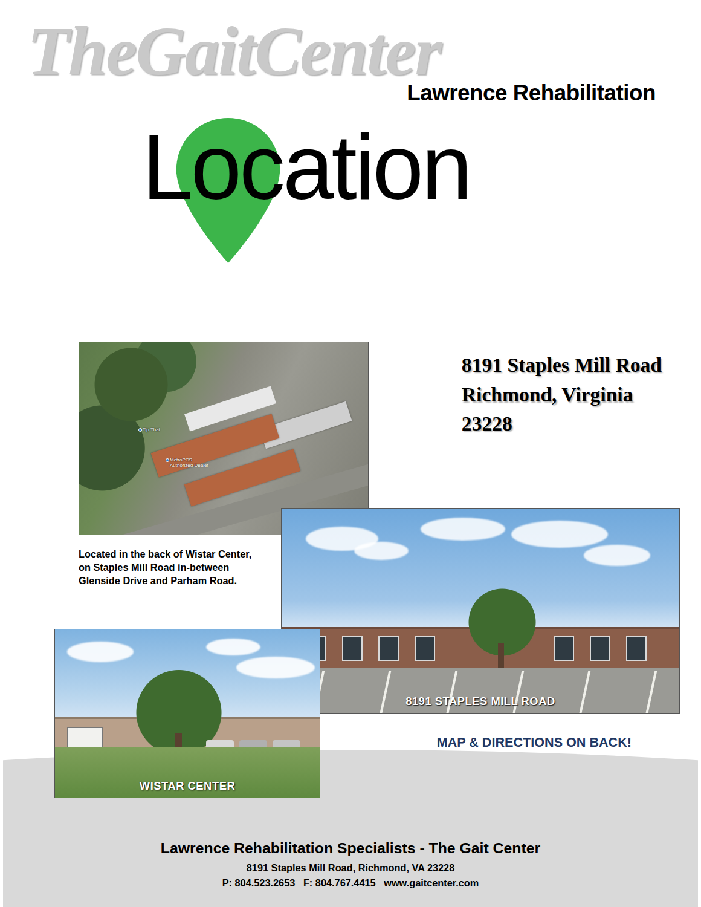TheGaitCenter
Lawrence Rehabilitation
Location
8191 Staples Mill Road
Richmond, Virginia
23228
Tip Thai MetroPCS
Authorized Dealer
Located in the back of Wistar Center,
on Staples Mill Road in-between
Glenside Drive and Parham Road.
8191 STAPLES MILL ROAD
WISTAR CENTER
MAP & DIRECTIONS ON BACK!
Lawrence Rehabilitation Specialists - The Gait Center
8191 Staples Mill Road, Richmond, VA 23228
P: 804.523.2653 F: 804.767.4415 www.gaitcenter.com